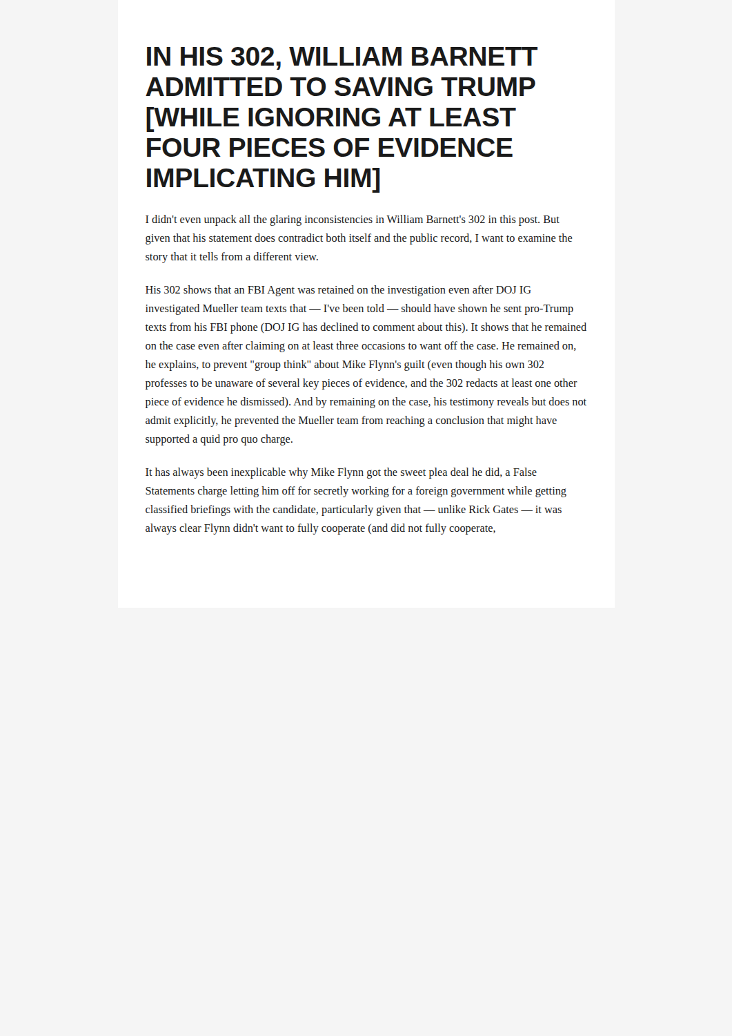In His 302, William Barnett Admitted to Saving Trump [While Ignoring at Least Four Pieces of Evidence Implicating Him]
I didn't even unpack all the glaring inconsistencies in William Barnett's 302 in this post. But given that his statement does contradict both itself and the public record, I want to examine the story that it tells from a different view.
His 302 shows that an FBI Agent was retained on the investigation even after DOJ IG investigated Mueller team texts that — I've been told — should have shown he sent pro-Trump texts from his FBI phone (DOJ IG has declined to comment about this). It shows that he remained on the case even after claiming on at least three occasions to want off the case. He remained on, he explains, to prevent "group think" about Mike Flynn's guilt (even though his own 302 professes to be unaware of several key pieces of evidence, and the 302 redacts at least one other piece of evidence he dismissed). And by remaining on the case, his testimony reveals but does not admit explicitly, he prevented the Mueller team from reaching a conclusion that might have supported a quid pro quo charge.
It has always been inexplicable why Mike Flynn got the sweet plea deal he did, a False Statements charge letting him off for secretly working for a foreign government while getting classified briefings with the candidate, particularly given that — unlike Rick Gates — it was always clear Flynn didn't want to fully cooperate (and did not fully cooperate,